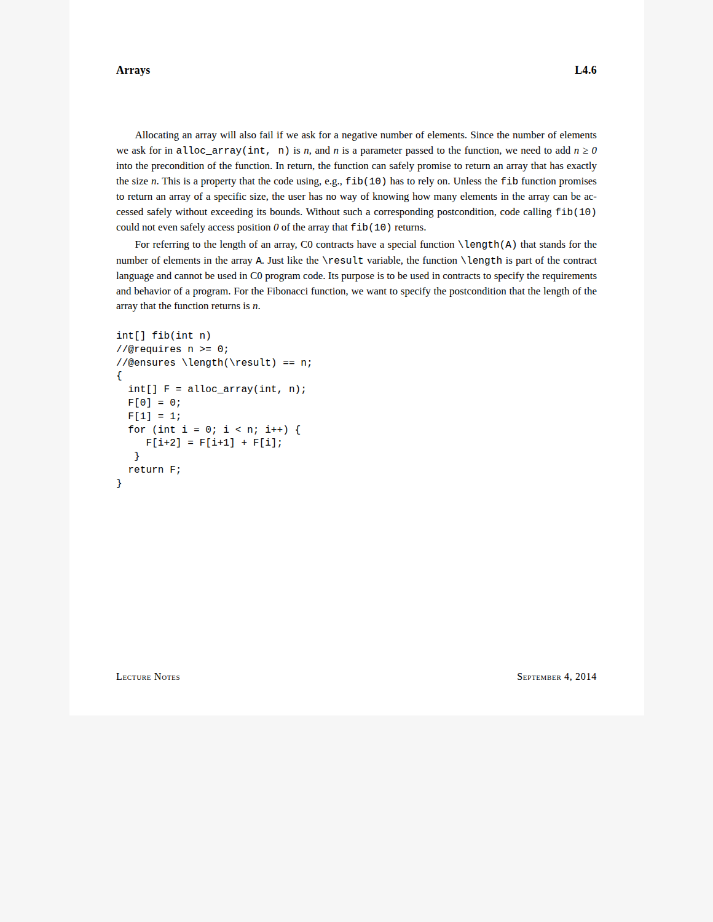Arrays L4.6
Allocating an array will also fail if we ask for a negative number of elements. Since the number of elements we ask for in alloc_array(int, n) is n, and n is a parameter passed to the function, we need to add n ≥ 0 into the precondition of the function. In return, the function can safely promise to return an array that has exactly the size n. This is a property that the code using, e.g., fib(10) has to rely on. Unless the fib function promises to return an array of a specific size, the user has no way of knowing how many elements in the array can be accessed safely without exceeding its bounds. Without such a corresponding postcondition, code calling fib(10) could not even safely access position 0 of the array that fib(10) returns.
For referring to the length of an array, C0 contracts have a special function \length(A) that stands for the number of elements in the array A. Just like the \result variable, the function \length is part of the contract language and cannot be used in C0 program code. Its purpose is to be used in contracts to specify the requirements and behavior of a program. For the Fibonacci function, we want to specify the postcondition that the length of the array that the function returns is n.
int[] fib(int n)
//@requires n >= 0;
//@ensures \length(\result) == n;
{
  int[] F = alloc_array(int, n);
  F[0] = 0;
  F[1] = 1;
  for (int i = 0; i < n; i++) {
     F[i+2] = F[i+1] + F[i];
   }
  return F;
}
Lecture Notes September 4, 2014